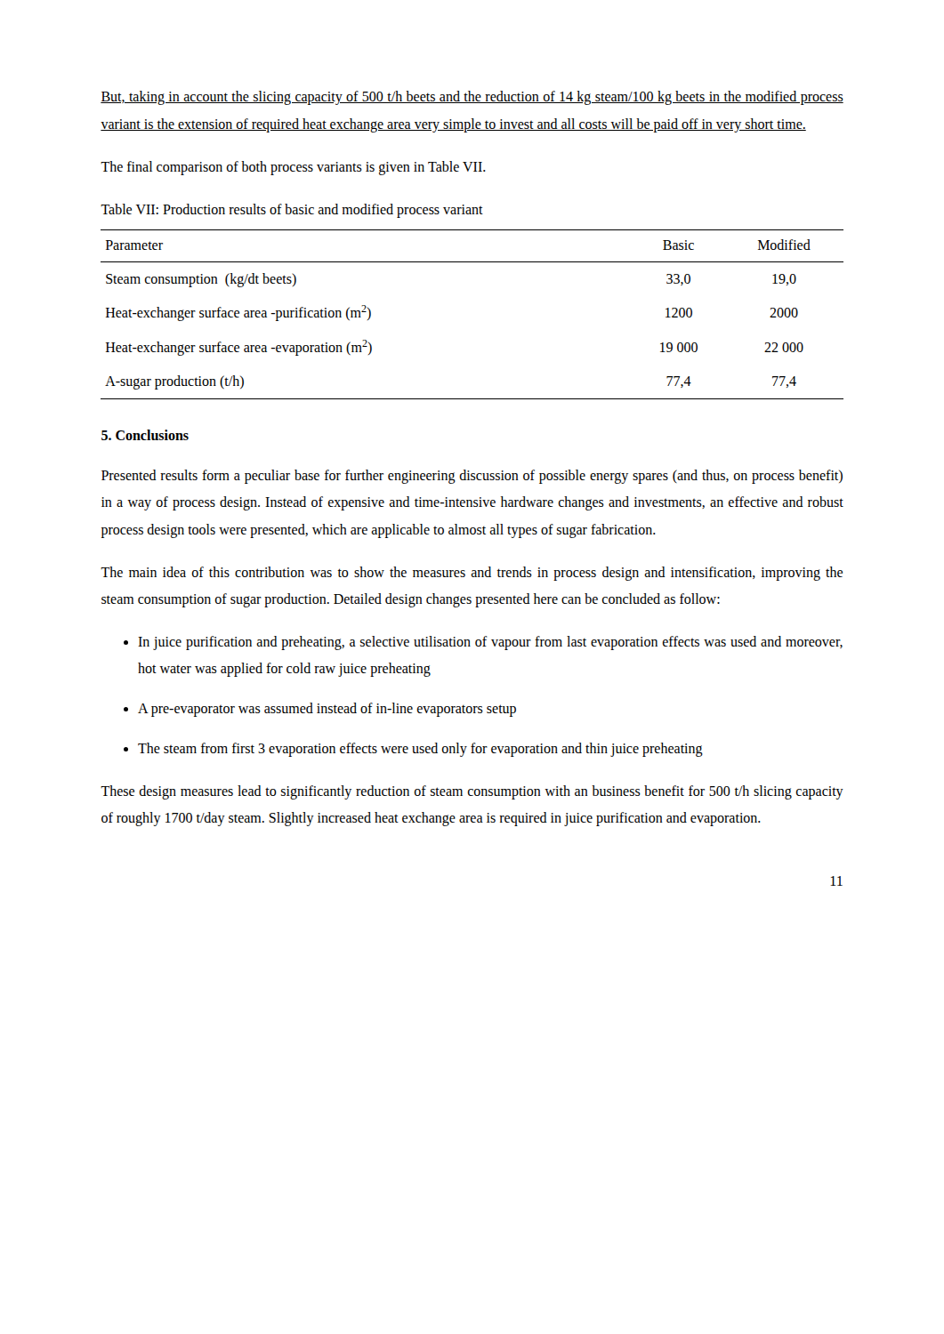But, taking in account the slicing capacity of 500 t/h beets and the reduction of 14 kg steam/100 kg beets in the modified process variant is the extension of required heat exchange area very simple to invest and all costs will be paid off in very short time.
The final comparison of both process variants is given in Table VII.
Table VII: Production results of basic and modified process variant
| Parameter | Basic | Modified |
| --- | --- | --- |
| Steam consumption (kg/dt beets) | 33,0 | 19,0 |
| Heat-exchanger surface area -purification (m 2 ) | 1200 | 2000 |
| Heat-exchanger surface area -evaporation (m 2 ) | 19 000 | 22 000 |
| A-sugar production (t/h) | 77,4 | 77,4 |
5. Conclusions
Presented results form a peculiar base for further engineering discussion of possible energy spares (and thus, on process benefit) in a way of process design. Instead of expensive and time-intensive hardware changes and investments, an effective and robust process design tools were presented, which are applicable to almost all types of sugar fabrication.
The main idea of this contribution was to show the measures and trends in process design and intensification, improving the steam consumption of sugar production. Detailed design changes presented here can be concluded as follow:
In juice purification and preheating, a selective utilisation of vapour from last evaporation effects was used and moreover, hot water was applied for cold raw juice preheating
A pre-evaporator was assumed instead of in-line evaporators setup
The steam from first 3 evaporation effects were used only for evaporation and thin juice preheating
These design measures lead to significantly reduction of steam consumption with an business benefit for 500 t/h slicing capacity of roughly 1700 t/day steam. Slightly increased heat exchange area is required in juice purification and evaporation.
11